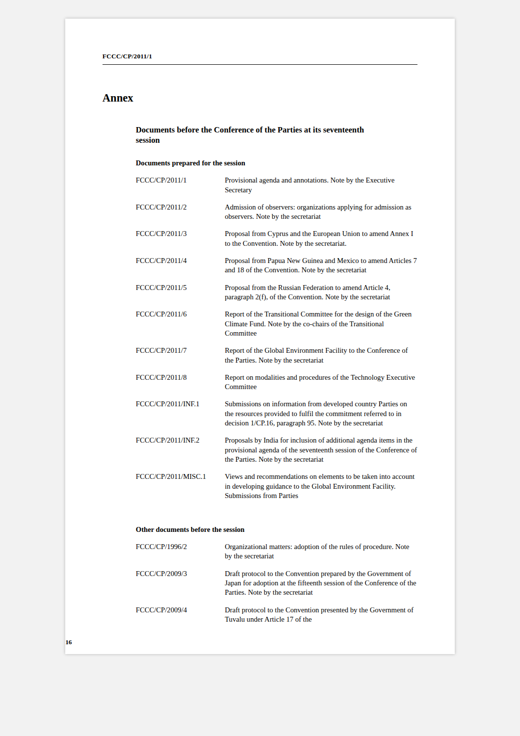FCCC/CP/2011/1
Annex
Documents before the Conference of the Parties at its seventeenth session
Documents prepared for the session
| FCCC/CP/2011/1 | Provisional agenda and annotations. Note by the Executive Secretary |
| FCCC/CP/2011/2 | Admission of observers: organizations applying for admission as observers. Note by the secretariat |
| FCCC/CP/2011/3 | Proposal from Cyprus and the European Union to amend Annex I to the Convention. Note by the secretariat. |
| FCCC/CP/2011/4 | Proposal from Papua New Guinea and Mexico to amend Articles 7 and 18 of the Convention. Note by the secretariat |
| FCCC/CP/2011/5 | Proposal from the Russian Federation to amend Article 4, paragraph 2(f), of the Convention. Note by the secretariat |
| FCCC/CP/2011/6 | Report of the Transitional Committee for the design of the Green Climate Fund. Note by the co-chairs of the Transitional Committee |
| FCCC/CP/2011/7 | Report of the Global Environment Facility to the Conference of the Parties. Note by the secretariat |
| FCCC/CP/2011/8 | Report on modalities and procedures of the Technology Executive Committee |
| FCCC/CP/2011/INF.1 | Submissions on information from developed country Parties on the resources provided to fulfil the commitment referred to in decision 1/CP.16, paragraph 95. Note by the secretariat |
| FCCC/CP/2011/INF.2 | Proposals by India for inclusion of additional agenda items in the provisional agenda of the seventeenth session of the Conference of the Parties. Note by the secretariat |
| FCCC/CP/2011/MISC.1 | Views and recommendations on elements to be taken into account in developing guidance to the Global Environment Facility. Submissions from Parties |
Other documents before the session
| FCCC/CP/1996/2 | Organizational matters: adoption of the rules of procedure. Note by the secretariat |
| FCCC/CP/2009/3 | Draft protocol to the Convention prepared by the Government of Japan for adoption at the fifteenth session of the Conference of the Parties. Note by the secretariat |
| FCCC/CP/2009/4 | Draft protocol to the Convention presented by the Government of Tuvalu under Article 17 of the |
16